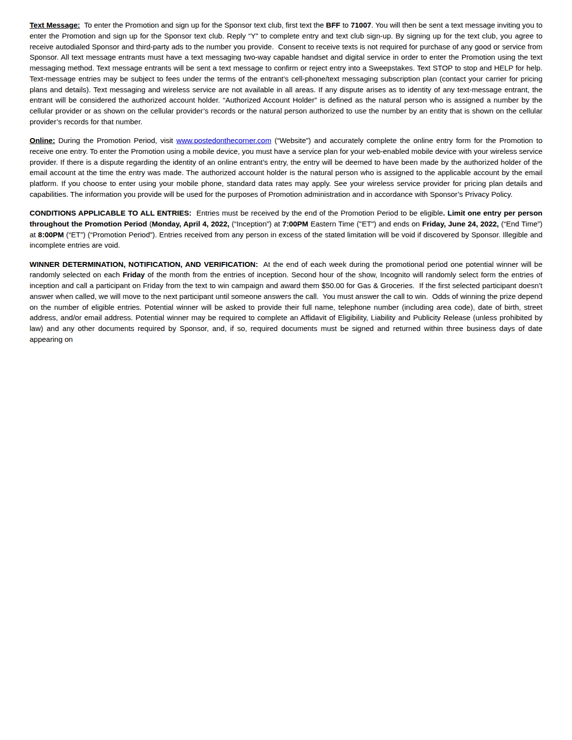Text Message: To enter the Promotion and sign up for the Sponsor text club, first text the BFF to 71007. You will then be sent a text message inviting you to enter the Promotion and sign up for the Sponsor text club. Reply “Y” to complete entry and text club sign-up. By signing up for the text club, you agree to receive autodialed Sponsor and third-party ads to the number you provide. Consent to receive texts is not required for purchase of any good or service from Sponsor. All text message entrants must have a text messaging two-way capable handset and digital service in order to enter the Promotion using the text messaging method. Text message entrants will be sent a text message to confirm or reject entry into a Sweepstakes. Text STOP to stop and HELP for help. Text-message entries may be subject to fees under the terms of the entrant’s cell-phone/text messaging subscription plan (contact your carrier for pricing plans and details). Text messaging and wireless service are not available in all areas. If any dispute arises as to identity of any text-message entrant, the entrant will be considered the authorized account holder. “Authorized Account Holder” is defined as the natural person who is assigned a number by the cellular provider or as shown on the cellular provider’s records or the natural person authorized to use the number by an entity that is shown on the cellular provider’s records for that number.
Online: During the Promotion Period, visit www.postedonthecorner.com (“Website”) and accurately complete the online entry form for the Promotion to receive one entry. To enter the Promotion using a mobile device, you must have a service plan for your web-enabled mobile device with your wireless service provider. If there is a dispute regarding the identity of an online entrant’s entry, the entry will be deemed to have been made by the authorized holder of the email account at the time the entry was made. The authorized account holder is the natural person who is assigned to the applicable account by the email platform. If you choose to enter using your mobile phone, standard data rates may apply. See your wireless service provider for pricing plan details and capabilities. The information you provide will be used for the purposes of Promotion administration and in accordance with Sponsor’s Privacy Policy.
CONDITIONS APPLICABLE TO ALL ENTRIES: Entries must be received by the end of the Promotion Period to be eligible. Limit one entry per person throughout the Promotion Period (Monday, April 4, 2022, (“Inception”) at 7:00PM Eastern Time ("ET") and ends on Friday, June 24, 2022, (“End Time”) at 8:00PM (“ET”) (“Promotion Period”). Entries received from any person in excess of the stated limitation will be void if discovered by Sponsor. Illegible and incomplete entries are void.
WINNER DETERMINATION, NOTIFICATION, AND VERIFICATION: At the end of each week during the promotional period one potential winner will be randomly selected on each Friday of the month from the entries of inception. Second hour of the show, Incognito will randomly select form the entries of inception and call a participant on Friday from the text to win campaign and award them $50.00 for Gas & Groceries. If the first selected participant doesn’t answer when called, we will move to the next participant until someone answers the call. You must answer the call to win. Odds of winning the prize depend on the number of eligible entries. Potential winner will be asked to provide their full name, telephone number (including area code), date of birth, street address, and/or email address. Potential winner may be required to complete an Affidavit of Eligibility, Liability and Publicity Release (unless prohibited by law) and any other documents required by Sponsor, and, if so, required documents must be signed and returned within three business days of date appearing on